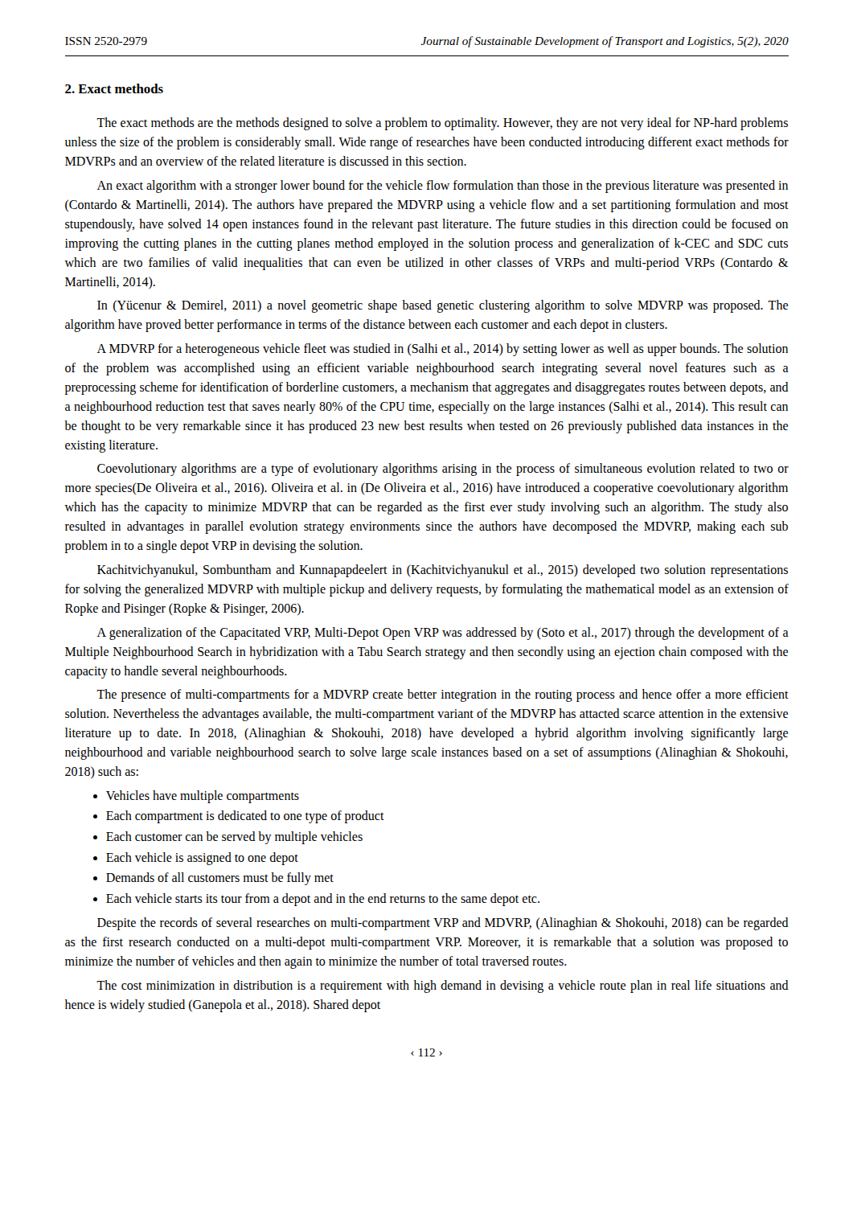ISSN 2520-2979 Journal of Sustainable Development of Transport and Logistics, 5(2), 2020
2. Exact methods
The exact methods are the methods designed to solve a problem to optimality. However, they are not very ideal for NP-hard problems unless the size of the problem is considerably small. Wide range of researches have been conducted introducing different exact methods for MDVRPs and an overview of the related literature is discussed in this section.
An exact algorithm with a stronger lower bound for the vehicle flow formulation than those in the previous literature was presented in (Contardo & Martinelli, 2014). The authors have prepared the MDVRP using a vehicle flow and a set partitioning formulation and most stupendously, have solved 14 open instances found in the relevant past literature. The future studies in this direction could be focused on improving the cutting planes in the cutting planes method employed in the solution process and generalization of k-CEC and SDC cuts which are two families of valid inequalities that can even be utilized in other classes of VRPs and multi-period VRPs (Contardo & Martinelli, 2014).
In (Yücenur & Demirel, 2011) a novel geometric shape based genetic clustering algorithm to solve MDVRP was proposed. The algorithm have proved better performance in terms of the distance between each customer and each depot in clusters.
A MDVRP for a heterogeneous vehicle fleet was studied in (Salhi et al., 2014) by setting lower as well as upper bounds. The solution of the problem was accomplished using an efficient variable neighbourhood search integrating several novel features such as a preprocessing scheme for identification of borderline customers, a mechanism that aggregates and disaggregates routes between depots, and a neighbourhood reduction test that saves nearly 80% of the CPU time, especially on the large instances (Salhi et al., 2014). This result can be thought to be very remarkable since it has produced 23 new best results when tested on 26 previously published data instances in the existing literature.
Coevolutionary algorithms are a type of evolutionary algorithms arising in the process of simultaneous evolution related to two or more species(De Oliveira et al., 2016). Oliveira et al. in (De Oliveira et al., 2016) have introduced a cooperative coevolutionary algorithm which has the capacity to minimize MDVRP that can be regarded as the first ever study involving such an algorithm. The study also resulted in advantages in parallel evolution strategy environments since the authors have decomposed the MDVRP, making each sub problem in to a single depot VRP in devising the solution.
Kachitvichyanukul, Sombuntham and Kunnapapdeelert in (Kachitvichyanukul et al., 2015) developed two solution representations for solving the generalized MDVRP with multiple pickup and delivery requests, by formulating the mathematical model as an extension of Ropke and Pisinger (Ropke & Pisinger, 2006).
A generalization of the Capacitated VRP, Multi-Depot Open VRP was addressed by (Soto et al., 2017) through the development of a Multiple Neighbourhood Search in hybridization with a Tabu Search strategy and then secondly using an ejection chain composed with the capacity to handle several neighbourhoods.
The presence of multi-compartments for a MDVRP create better integration in the routing process and hence offer a more efficient solution. Nevertheless the advantages available, the multi-compartment variant of the MDVRP has attacted scarce attention in the extensive literature up to date. In 2018, (Alinaghian & Shokouhi, 2018) have developed a hybrid algorithm involving significantly large neighbourhood and variable neighbourhood search to solve large scale instances based on a set of assumptions (Alinaghian & Shokouhi, 2018) such as:
Vehicles have multiple compartments
Each compartment is dedicated to one type of product
Each customer can be served by multiple vehicles
Each vehicle is assigned to one depot
Demands of all customers must be fully met
Each vehicle starts its tour from a depot and in the end returns to the same depot etc.
Despite the records of several researches on multi-compartment VRP and MDVRP, (Alinaghian & Shokouhi, 2018) can be regarded as the first research conducted on a multi-depot multi-compartment VRP. Moreover, it is remarkable that a solution was proposed to minimize the number of vehicles and then again to minimize the number of total traversed routes.
The cost minimization in distribution is a requirement with high demand in devising a vehicle route plan in real life situations and hence is widely studied (Ganepola et al., 2018). Shared depot
‹ 112 ›